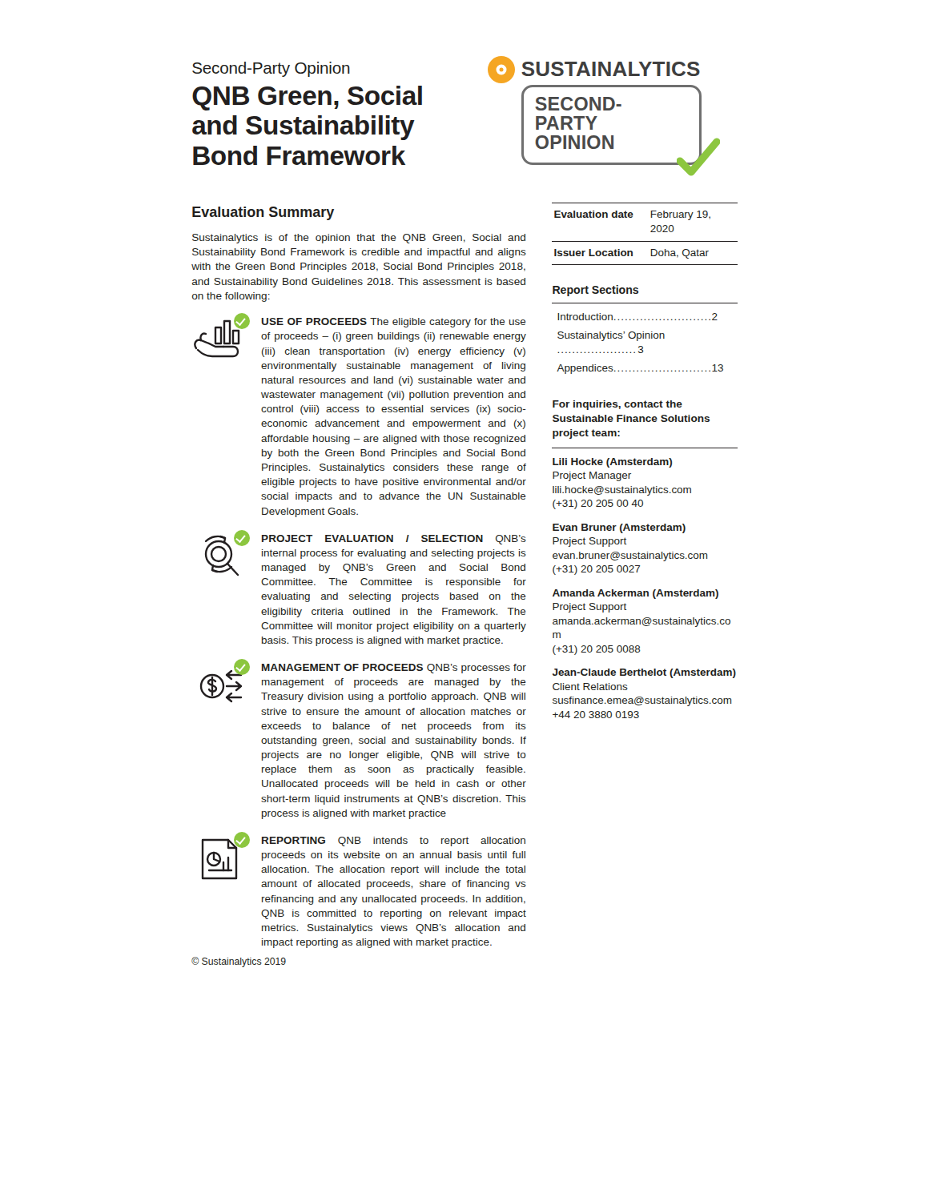Second-Party Opinion
QNB Green, Social and Sustainability
Bond Framework
SUSTAINALYTICS
SECOND-
PARTY
OPINION
Evaluation Summary
Sustainalytics is of the opinion that the QNB Green, Social and Sustainability Bond Framework is credible and impactful and aligns with the Green Bond Principles 2018, Social Bond Principles 2018, and Sustainability Bond Guidelines 2018. This assessment is based on the following:
USE OF PROCEEDS The eligible category for the use of proceeds – (i) green buildings (ii) renewable energy (iii) clean transportation (iv) energy efficiency (v) environmentally sustainable management of living natural resources and land (vi) sustainable water and wastewater management (vii) pollution prevention and control (viii) access to essential services (ix) socio-economic advancement and empowerment and (x) affordable housing – are aligned with those recognized by both the Green Bond Principles and Social Bond Principles. Sustainalytics considers these range of eligible projects to have positive environmental and/or social impacts and to advance the UN Sustainable Development Goals.
PROJECT EVALUATION / SELECTION QNB’s internal process for evaluating and selecting projects is managed by QNB’s Green and Social Bond Committee. The Committee is responsible for evaluating and selecting projects based on the eligibility criteria outlined in the Framework. The Committee will monitor project eligibility on a quarterly basis. This process is aligned with market practice.
MANAGEMENT OF PROCEEDS QNB’s processes for management of proceeds are managed by the Treasury division using a portfolio approach. QNB will strive to ensure the amount of allocation matches or exceeds to balance of net proceeds from its outstanding green, social and sustainability bonds. If projects are no longer eligible, QNB will strive to replace them as soon as practically feasible. Unallocated proceeds will be held in cash or other short-term liquid instruments at QNB’s discretion. This process is aligned with market practice
REPORTING QNB intends to report allocation proceeds on its website on an annual basis until full allocation. The allocation report will include the total amount of allocated proceeds, share of financing vs refinancing and any unallocated proceeds. In addition, QNB is committed to reporting on relevant impact metrics. Sustainalytics views QNB’s allocation and impact reporting as aligned with market practice.
| Evaluation date | February 19, 2020 |
| Issuer Location | Doha, Qatar |
Report Sections
Introduction.................................................. 2
Sustainalytics’ Opinion............................... 3
Appendices............................................... 13
For inquiries, contact the Sustainable Finance Solutions project team:
Lili Hocke (Amsterdam)
Project Manager
lili.hocke@sustainalytics.com
(+31) 20 205 00 40
Evan Bruner (Amsterdam)
Project Support
evan.bruner@sustainalytics.com
(+31) 20 205 0027
Amanda Ackerman (Amsterdam)
Project Support
amanda.ackerman@sustainalytics.com
(+31) 20 205 0088
Jean-Claude Berthelot (Amsterdam)
Client Relations
susfinance.emea@sustainalytics.com
+44 20 3880 0193
© Sustainalytics 2019